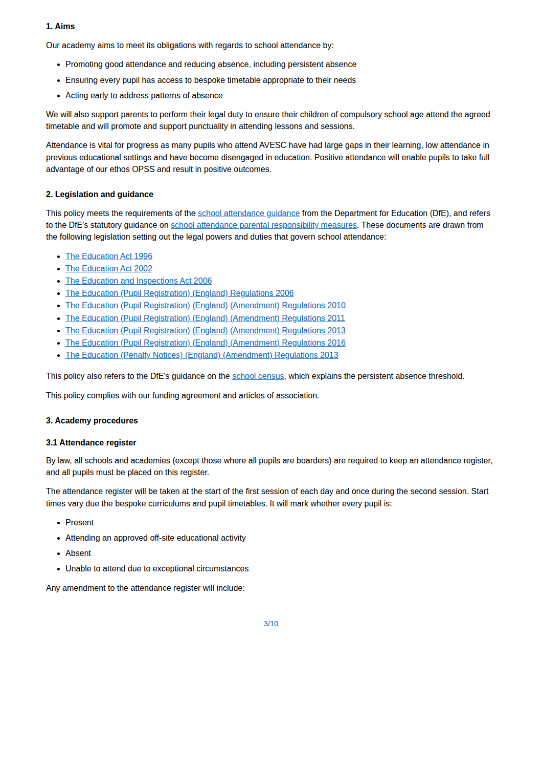1. Aims
Our academy aims to meet its obligations with regards to school attendance by:
Promoting good attendance and reducing absence, including persistent absence
Ensuring every pupil has access to bespoke timetable appropriate to their needs
Acting early to address patterns of absence
We will also support parents to perform their legal duty to ensure their children of compulsory school age attend the agreed timetable and will promote and support punctuality in attending lessons and sessions.
Attendance is vital for progress as many pupils who attend AVESC have had large gaps in their learning, low attendance in previous educational settings and have become disengaged in education. Positive attendance will enable pupils to take full advantage of our ethos OPSS and result in positive outcomes.
2. Legislation and guidance
This policy meets the requirements of the school attendance guidance from the Department for Education (DfE), and refers to the DfE's statutory guidance on school attendance parental responsibility measures. These documents are drawn from the following legislation setting out the legal powers and duties that govern school attendance:
The Education Act 1996
The Education Act 2002
The Education and Inspections Act 2006
The Education (Pupil Registration) (England) Regulations 2006
The Education (Pupil Registration) (England) (Amendment) Regulations 2010
The Education (Pupil Registration) (England) (Amendment) Regulations 2011
The Education (Pupil Registration) (England) (Amendment) Regulations 2013
The Education (Pupil Registration) (England) (Amendment) Regulations 2016
The Education (Penalty Notices) (England) (Amendment) Regulations 2013
This policy also refers to the DfE's guidance on the school census, which explains the persistent absence threshold.
This policy complies with our funding agreement and articles of association.
3. Academy procedures
3.1 Attendance register
By law, all schools and academies (except those where all pupils are boarders) are required to keep an attendance register, and all pupils must be placed on this register.
The attendance register will be taken at the start of the first session of each day and once during the second session. Start times vary due the bespoke curriculums and pupil timetables. It will mark whether every pupil is:
Present
Attending an approved off-site educational activity
Absent
Unable to attend due to exceptional circumstances
Any amendment to the attendance register will include:
3/10